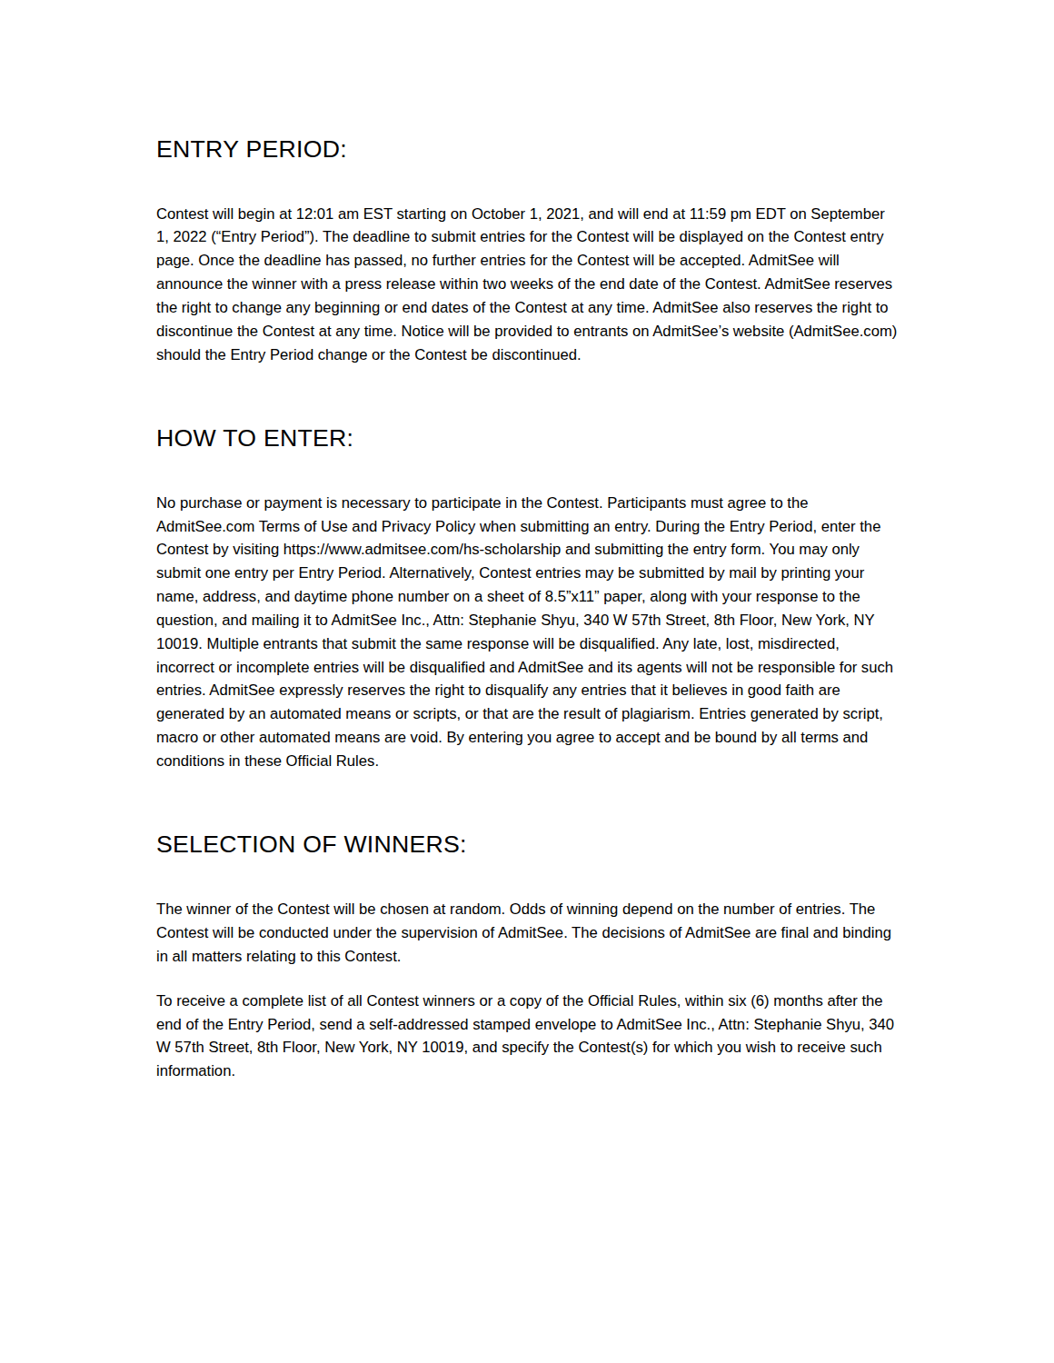ENTRY PERIOD:
Contest will begin at 12:01 am EST starting on October 1, 2021, and will end at 11:59 pm EDT on September 1, 2022 (“Entry Period”). The deadline to submit entries for the Contest will be displayed on the Contest entry page. Once the deadline has passed, no further entries for the Contest will be accepted. AdmitSee will announce the winner with a press release within two weeks of the end date of the Contest. AdmitSee reserves the right to change any beginning or end dates of the Contest at any time. AdmitSee also reserves the right to discontinue the Contest at any time. Notice will be provided to entrants on AdmitSee’s website (AdmitSee.com) should the Entry Period change or the Contest be discontinued.
HOW TO ENTER:
No purchase or payment is necessary to participate in the Contest. Participants must agree to the AdmitSee.com Terms of Use and Privacy Policy when submitting an entry. During the Entry Period, enter the Contest by visiting https://www.admitsee.com/hs-scholarship and submitting the entry form. You may only submit one entry per Entry Period. Alternatively, Contest entries may be submitted by mail by printing your name, address, and daytime phone number on a sheet of 8.5”x11” paper, along with your response to the question, and mailing it to AdmitSee Inc., Attn: Stephanie Shyu, 340 W 57th Street, 8th Floor, New York, NY 10019. Multiple entrants that submit the same response will be disqualified. Any late, lost, misdirected, incorrect or incomplete entries will be disqualified and AdmitSee and its agents will not be responsible for such entries. AdmitSee expressly reserves the right to disqualify any entries that it believes in good faith are generated by an automated means or scripts, or that are the result of plagiarism. Entries generated by script, macro or other automated means are void. By entering you agree to accept and be bound by all terms and conditions in these Official Rules.
SELECTION OF WINNERS:
The winner of the Contest will be chosen at random. Odds of winning depend on the number of entries. The Contest will be conducted under the supervision of AdmitSee. The decisions of AdmitSee are final and binding in all matters relating to this Contest.
To receive a complete list of all Contest winners or a copy of the Official Rules, within six (6) months after the end of the Entry Period, send a self-addressed stamped envelope to AdmitSee Inc., Attn: Stephanie Shyu, 340 W 57th Street, 8th Floor, New York, NY 10019, and specify the Contest(s) for which you wish to receive such information.